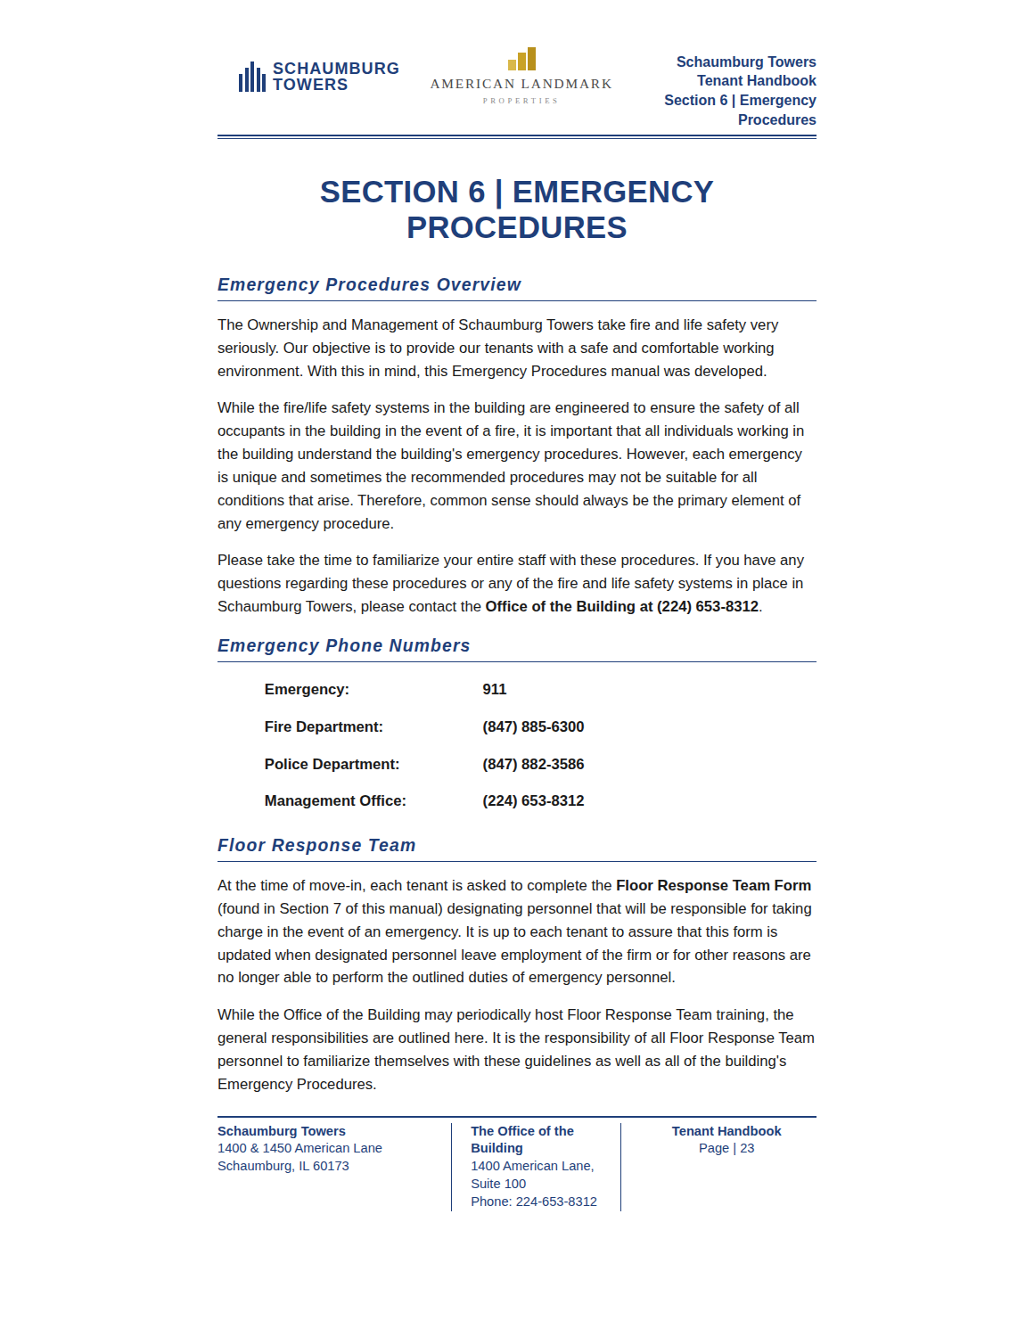SCHAUMBURG TOWERS
AMERICAN LANDMARK
PROPERTIES
Schaumburg Towers Tenant Handbook
Section 6 | Emergency Procedures
SECTION 6 | EMERGENCY PROCEDURES
Emergency Procedures Overview
The Ownership and Management of Schaumburg Towers take fire and life safety very seriously. Our objective is to provide our tenants with a safe and comfortable working environment. With this in mind, this Emergency Procedures manual was developed.
While the fire/life safety systems in the building are engineered to ensure the safety of all occupants in the building in the event of a fire, it is important that all individuals working in the building understand the building's emergency procedures. However, each emergency is unique and sometimes the recommended procedures may not be suitable for all conditions that arise. Therefore, common sense should always be the primary element of any emergency procedure.
Please take the time to familiarize your entire staff with these procedures. If you have any questions regarding these procedures or any of the fire and life safety systems in place in Schaumburg Towers, please contact the Office of the Building at (224) 653-8312.
Emergency Phone Numbers
| Emergency: | 911 |
| Fire Department: | (847) 885-6300 |
| Police Department: | (847) 882-3586 |
| Management Office: | (224) 653-8312 |
Floor Response Team
At the time of move-in, each tenant is asked to complete the Floor Response Team Form (found in Section 7 of this manual) designating personnel that will be responsible for taking charge in the event of an emergency. It is up to each tenant to assure that this form is updated when designated personnel leave employment of the firm or for other reasons are no longer able to perform the outlined duties of emergency personnel.
While the Office of the Building may periodically host Floor Response Team training, the general responsibilities are outlined here. It is the responsibility of all Floor Response Team personnel to familiarize themselves with these guidelines as well as all of the building's Emergency Procedures.
Schaumburg Towers
1400 & 1450 American Lane
Schaumburg, IL 60173
The Office of the Building
1400 American Lane, Suite 100
Phone: 224-653-8312
Tenant Handbook
Page | 23